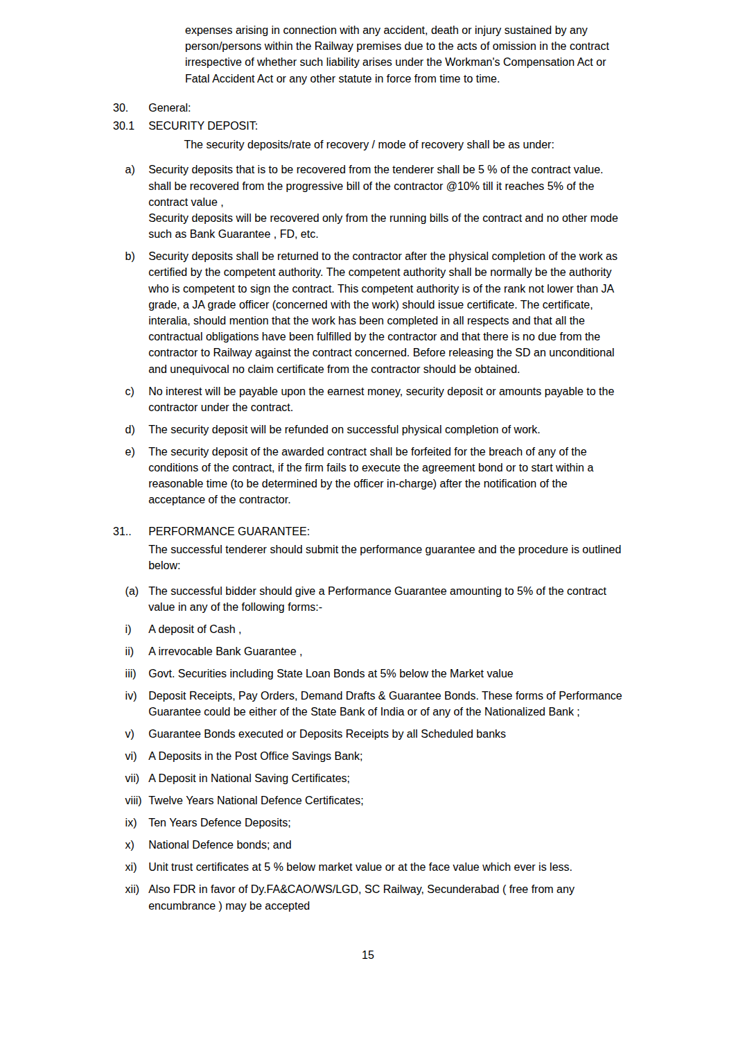expenses arising in connection with any accident, death or injury sustained by any person/persons within the Railway premises due to the acts of omission in the contract irrespective of whether such liability arises under the Workman's Compensation Act or Fatal Accident Act or any other statute in force from time to time.
30.
General:
30.1
SECURITY DEPOSIT:
The security deposits/rate of recovery / mode of recovery shall be as under:
a)
Security deposits that is to be recovered from the tenderer shall be 5 % of the contract value. shall be recovered from the progressive bill of the contractor @10% till it reaches 5% of the contract value ,
Security deposits will be recovered only from the running bills of the contract and no other mode such as Bank Guarantee , FD, etc.
b)
Security deposits shall be returned to the contractor after the physical completion of the work as certified by the competent authority. The competent authority shall be normally be the authority who is competent to sign the contract. This competent authority is of the rank not lower than JA grade, a JA grade officer (concerned with the work) should issue certificate. The certificate, interalia, should mention that the work has been completed in all respects and that all the contractual obligations have been fulfilled by the contractor and that there is no due from the contractor to Railway against the contract concerned. Before releasing the SD an unconditional and unequivocal no claim certificate from the contractor should be obtained.
c)
No interest will be payable upon the earnest money, security deposit or amounts payable to the contractor under the contract.
d)
The security deposit will be refunded on successful physical completion of work.
e)
The security deposit of the awarded contract shall be forfeited for the breach of any of the conditions of the contract, if the firm fails to execute the agreement bond or to start within a reasonable time (to be determined by the officer in-charge) after the notification of the acceptance of the contractor.
31..
PERFORMANCE GUARANTEE:
The successful tenderer should submit the performance guarantee and the procedure is outlined below:
(a)
The successful bidder should give a Performance Guarantee amounting to 5% of the contract value in any of the following forms:-
i)
A deposit of Cash ,
ii)
A irrevocable Bank Guarantee ,
iii)
Govt. Securities including State Loan Bonds at 5% below the Market value
iv)
Deposit Receipts, Pay Orders, Demand Drafts & Guarantee Bonds. These forms of Performance Guarantee could be either of the State Bank of India or of any of the Nationalized Bank ;
v)
Guarantee Bonds executed or Deposits Receipts by all Scheduled banks
vi)
A Deposits in the Post Office Savings Bank;
vii)
A Deposit in National Saving Certificates;
viii)
Twelve Years National Defence Certificates;
ix)
Ten Years Defence Deposits;
x)
National Defence bonds; and
xi)
Unit trust certificates at 5 % below market value or at the face value which ever is less.
xii)
Also FDR in favor of Dy.FA&CAO/WS/LGD, SC Railway, Secunderabad ( free from any encumbrance ) may be accepted
15